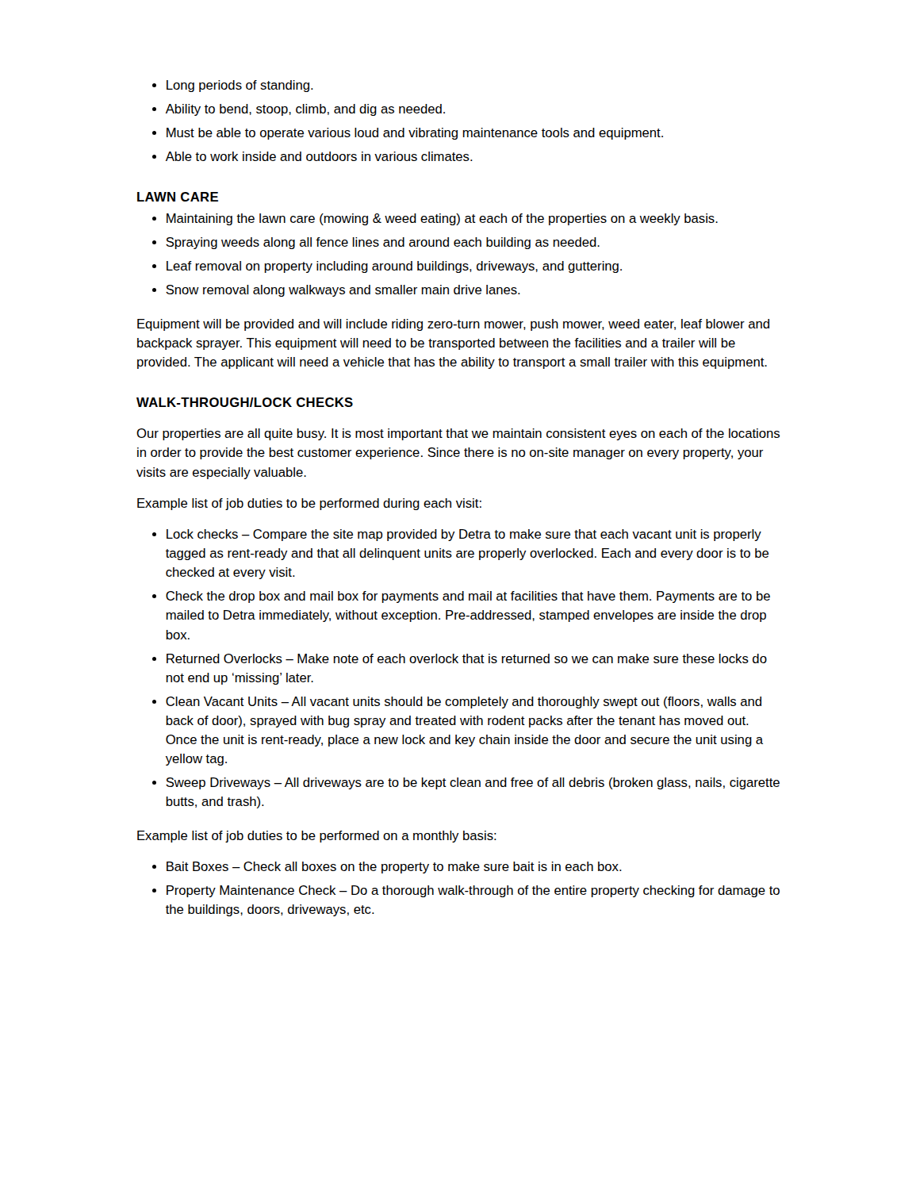Long periods of standing.
Ability to bend, stoop, climb, and dig as needed.
Must be able to operate various loud and vibrating maintenance tools and equipment.
Able to work inside and outdoors in various climates.
LAWN CARE
Maintaining the lawn care (mowing & weed eating) at each of the properties on a weekly basis.
Spraying weeds along all fence lines and around each building as needed.
Leaf removal on property including around buildings, driveways, and guttering.
Snow removal along walkways and smaller main drive lanes.
Equipment will be provided and will include riding zero-turn mower, push mower, weed eater, leaf blower and backpack sprayer. This equipment will need to be transported between the facilities and a trailer will be provided. The applicant will need a vehicle that has the ability to transport a small trailer with this equipment.
WALK-THROUGH/LOCK CHECKS
Our properties are all quite busy. It is most important that we maintain consistent eyes on each of the locations in order to provide the best customer experience. Since there is no on-site manager on every property, your visits are especially valuable.
Example list of job duties to be performed during each visit:
Lock checks – Compare the site map provided by Detra to make sure that each vacant unit is properly tagged as rent-ready and that all delinquent units are properly overlocked. Each and every door is to be checked at every visit.
Check the drop box and mail box for payments and mail at facilities that have them. Payments are to be mailed to Detra immediately, without exception. Pre-addressed, stamped envelopes are inside the drop box.
Returned Overlocks – Make note of each overlock that is returned so we can make sure these locks do not end up ‘missing’ later.
Clean Vacant Units – All vacant units should be completely and thoroughly swept out (floors, walls and back of door), sprayed with bug spray and treated with rodent packs after the tenant has moved out. Once the unit is rent-ready, place a new lock and key chain inside the door and secure the unit using a yellow tag.
Sweep Driveways – All driveways are to be kept clean and free of all debris (broken glass, nails, cigarette butts, and trash).
Example list of job duties to be performed on a monthly basis:
Bait Boxes – Check all boxes on the property to make sure bait is in each box.
Property Maintenance Check – Do a thorough walk-through of the entire property checking for damage to the buildings, doors, driveways, etc.